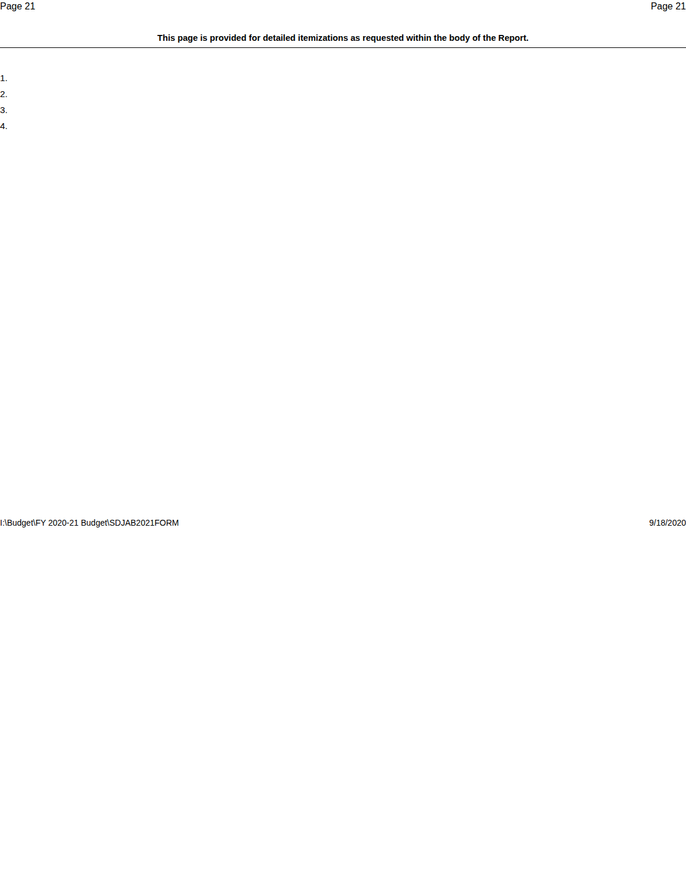Page 21 Page 21
This page is provided for detailed itemizations as requested within the body of the Report.
1.
2.
3.
4.
I:\Budget\FY 2020-21 Budget\SDJAB2021FORM 9/18/2020